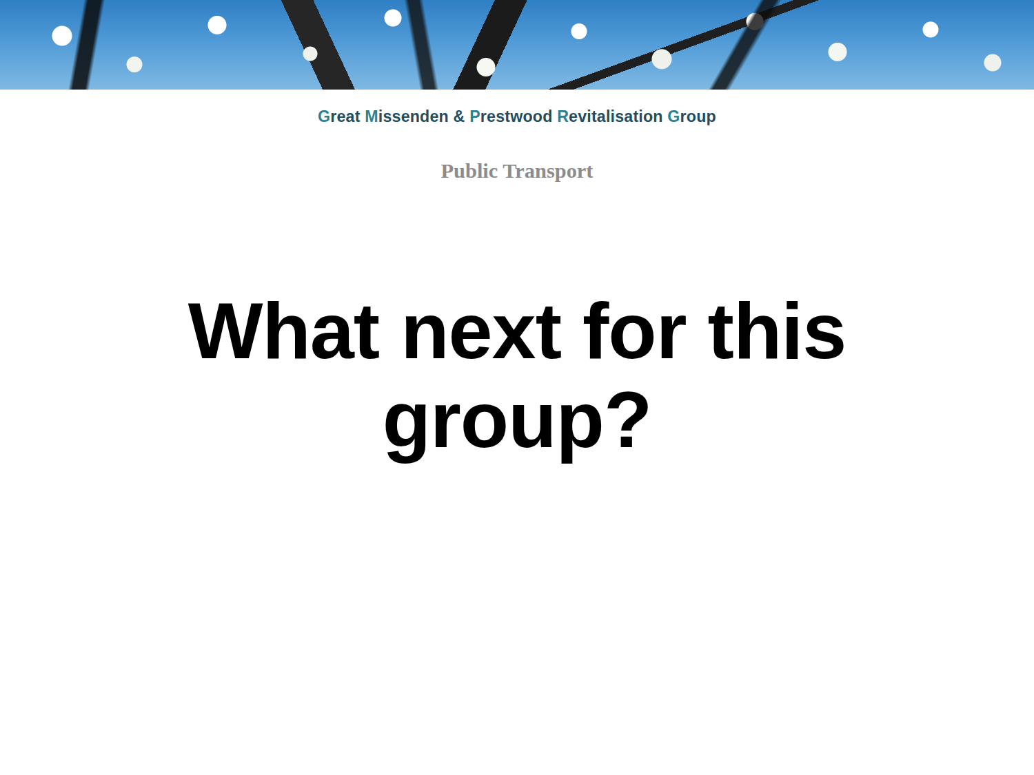Great Missenden & Prestwood Revitalisation Group
Public Transport
What next for this group?